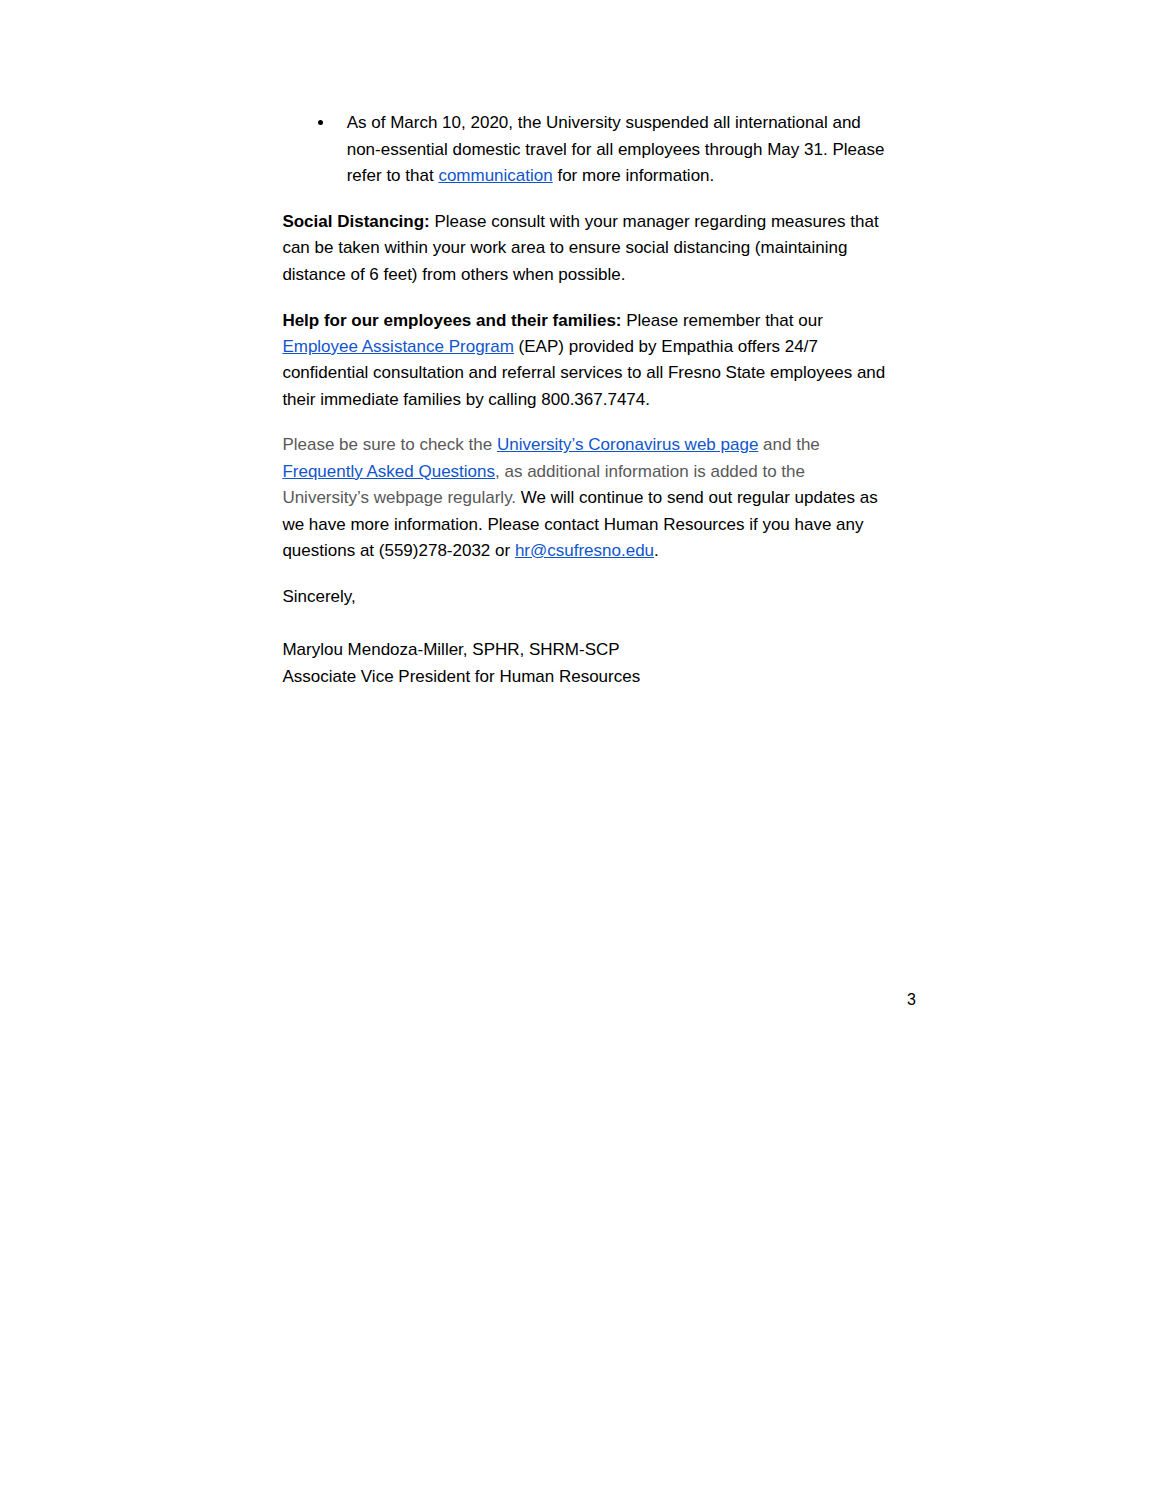As of March 10, 2020, the University suspended all international and non-essential domestic travel for all employees through May 31. Please refer to that communication for more information.
Social Distancing: Please consult with your manager regarding measures that can be taken within your work area to ensure social distancing (maintaining distance of 6 feet) from others when possible.
Help for our employees and their families: Please remember that our Employee Assistance Program (EAP) provided by Empathia offers 24/7 confidential consultation and referral services to all Fresno State employees and their immediate families by calling 800.367.7474.
Please be sure to check the University’s Coronavirus web page and the Frequently Asked Questions, as additional information is added to the University’s webpage regularly. We will continue to send out regular updates as we have more information. Please contact Human Resources if you have any questions at (559)278-2032 or hr@csufresno.edu.
Sincerely,
Marylou Mendoza-Miller, SPHR, SHRM-SCP
Associate Vice President for Human Resources
3